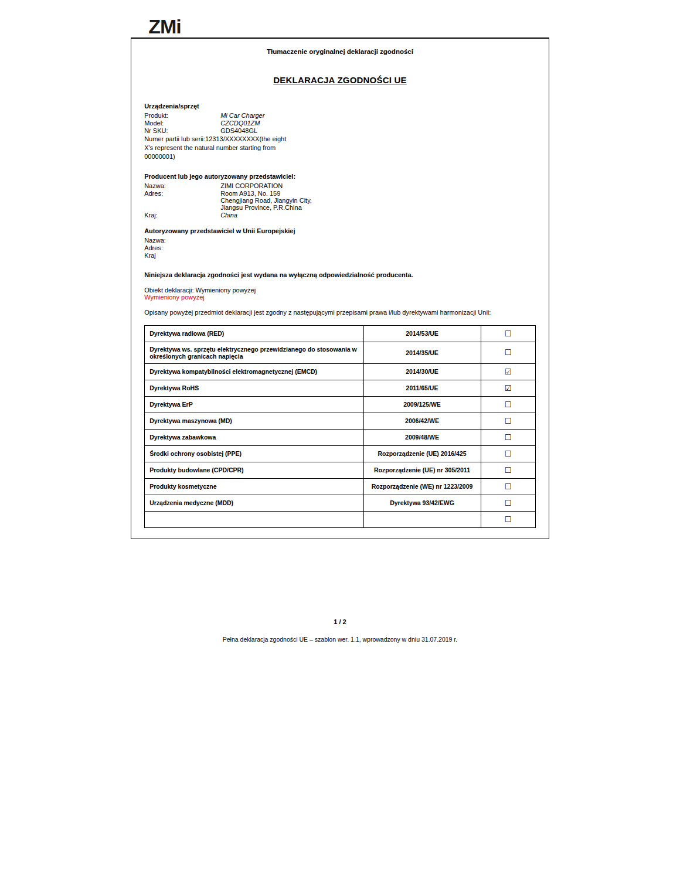ZMi
Tłumaczenie oryginalnej deklaracji zgodności
DEKLARACJA ZGODNOŚCI UE
Urządzenia/sprzęt
| Produkt: | Mi Car Charger |
| Model: | CZCDQ01ZM |
| Nr SKU: | GDS4048GL |
Numer partii lub serii:12313/XXXXXXXX(the eight
X's represent the natural number starting from
00000001)
Producent lub jego autoryzowany przedstawiciel:
| Nazwa: | ZIMI CORPORATION |
| Adres: | Room A913, No. 159 Chengjiang Road, Jiangyin City, Jiangsu Province, P.R.China |
| Kraj: | China |
Autoryzowany przedstawiciel w Unii Europejskiej
| Nazwa: | |
| Adres: | |
| Kraj | |
Niniejsza deklaracja zgodności jest wydana na wyłączną odpowiedzialność producenta.
Obiekt deklaracji: Wymieniony powyżej
Wymieniony powyżej
Opisany powyżej przedmiot deklaracji jest zgodny z następującymi przepisami prawa i/lub dyrektywami harmonizacji Unii:
| Dyrektywa radiowa (RED) | 2014/53/UE | ☐ |
| Dyrektywa ws. sprzętu elektrycznego przewidzianego do stosowania w określonych granicach napięcia | 2014/35/UE | ☐ |
| Dyrektywa kompatybilności elektromagnetycznej (EMCD) | 2014/30/UE | ☑ |
| Dyrektywa RoHS | 2011/65/UE | ☑ |
| Dyrektywa ErP | 2009/125/WE | ☐ |
| Dyrektywa maszynowa (MD) | 2006/42/WE | ☐ |
| Dyrektywa zabawkowa | 2009/48/WE | ☐ |
| Środki ochrony osobistej (PPE) | Rozporządzenie (UE) 2016/425 | ☐ |
| Produkty budowlane (CPD/CPR) | Rozporządzenie (UE) nr 305/2011 | ☐ |
| Produkty kosmetyczne | Rozporządzenie (WE) nr 1223/2009 | ☐ |
| Urządzenia medyczne (MDD) | Dyrektywa 93/42/EWG | ☐ |
| | | ☐ |
1 / 2
Pełna deklaracja zgodności UE – szablon wer. 1.1, wprowadzony w dniu 31.07.2019 r.